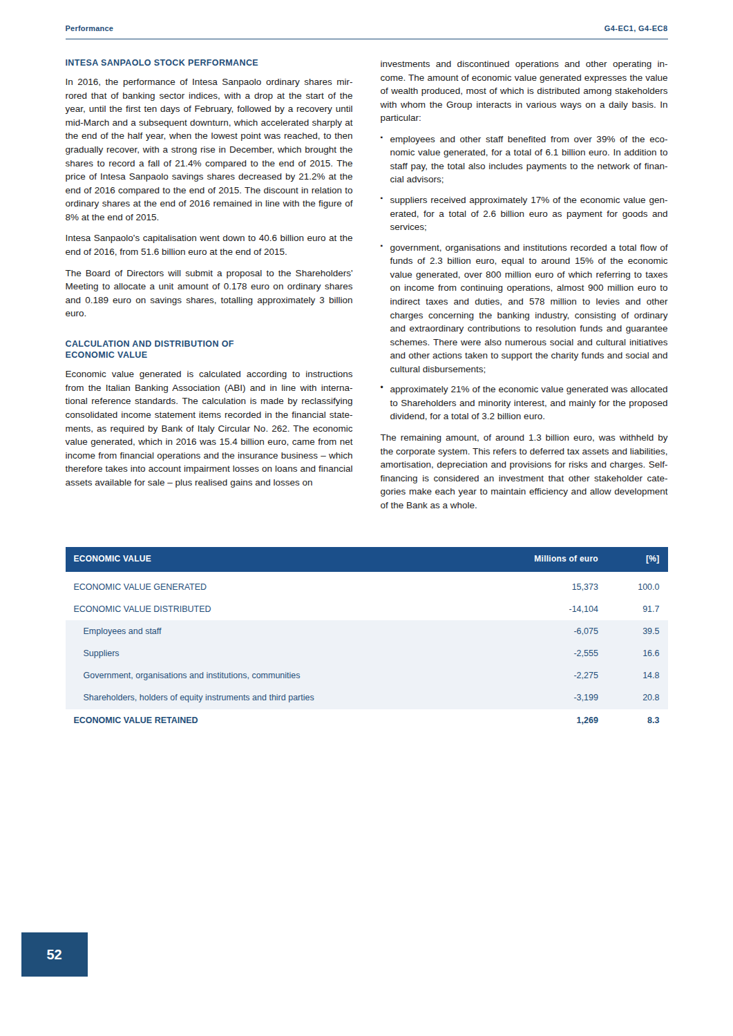Performance
G4-EC1, G4-EC8
Intesa Sanpaolo stock performance
In 2016, the performance of Intesa Sanpaolo ordinary shares mirrored that of banking sector indices, with a drop at the start of the year, until the first ten days of February, followed by a recovery until mid-March and a subsequent downturn, which accelerated sharply at the end of the half year, when the lowest point was reached, to then gradually recover, with a strong rise in December, which brought the shares to record a fall of 21.4% compared to the end of 2015. The price of Intesa Sanpaolo savings shares decreased by 21.2% at the end of 2016 compared to the end of 2015. The discount in relation to ordinary shares at the end of 2016 remained in line with the figure of 8% at the end of 2015.
Intesa Sanpaolo's capitalisation went down to 40.6 billion euro at the end of 2016, from 51.6 billion euro at the end of 2015.
The Board of Directors will submit a proposal to the Shareholders' Meeting to allocate a unit amount of 0.178 euro on ordinary shares and 0.189 euro on savings shares, totalling approximately 3 billion euro.
Calculation and distribution of
economic value
Economic value generated is calculated according to instructions from the Italian Banking Association (ABI) and in line with international reference standards. The calculation is made by reclassifying consolidated income statement items recorded in the financial statements, as required by Bank of Italy Circular No. 262. The economic value generated, which in 2016 was 15.4 billion euro, came from net income from financial operations and the insurance business – which therefore takes into account impairment losses on loans and financial assets available for sale – plus realised gains and losses on
investments and discontinued operations and other operating income. The amount of economic value generated expresses the value of wealth produced, most of which is distributed among stakeholders with whom the Group interacts in various ways on a daily basis. In particular:
employees and other staff benefited from over 39% of the economic value generated, for a total of 6.1 billion euro. In addition to staff pay, the total also includes payments to the network of financial advisors;
suppliers received approximately 17% of the economic value generated, for a total of 2.6 billion euro as payment for goods and services;
government, organisations and institutions recorded a total flow of funds of 2.3 billion euro, equal to around 15% of the economic value generated, over 800 million euro of which referring to taxes on income from continuing operations, almost 900 million euro to indirect taxes and duties, and 578 million to levies and other charges concerning the banking industry, consisting of ordinary and extraordinary contributions to resolution funds and guarantee schemes. There were also numerous social and cultural initiatives and other actions taken to support the charity funds and social and cultural disbursements;
approximately 21% of the economic value generated was allocated to Shareholders and minority interest, and mainly for the proposed dividend, for a total of 3.2 billion euro.
The remaining amount, of around 1.3 billion euro, was withheld by the corporate system. This refers to deferred tax assets and liabilities, amortisation, depreciation and provisions for risks and charges. Self-financing is considered an investment that other stakeholder categories make each year to maintain efficiency and allow development of the Bank as a whole.
| ECONOMIC VALUE | Millions of euro | [%] |
| --- | --- | --- |
| ECONOMIC VALUE GENERATED | 15,373 | 100.0 |
| ECONOMIC VALUE DISTRIBUTED | -14,104 | 91.7 |
| Employees and staff | -6,075 | 39.5 |
| Suppliers | -2,555 | 16.6 |
| Government, organisations and institutions, communities | -2,275 | 14.8 |
| Shareholders, holders of equity instruments and third parties | -3,199 | 20.8 |
| ECONOMIC VALUE RETAINED | 1,269 | 8.3 |
52